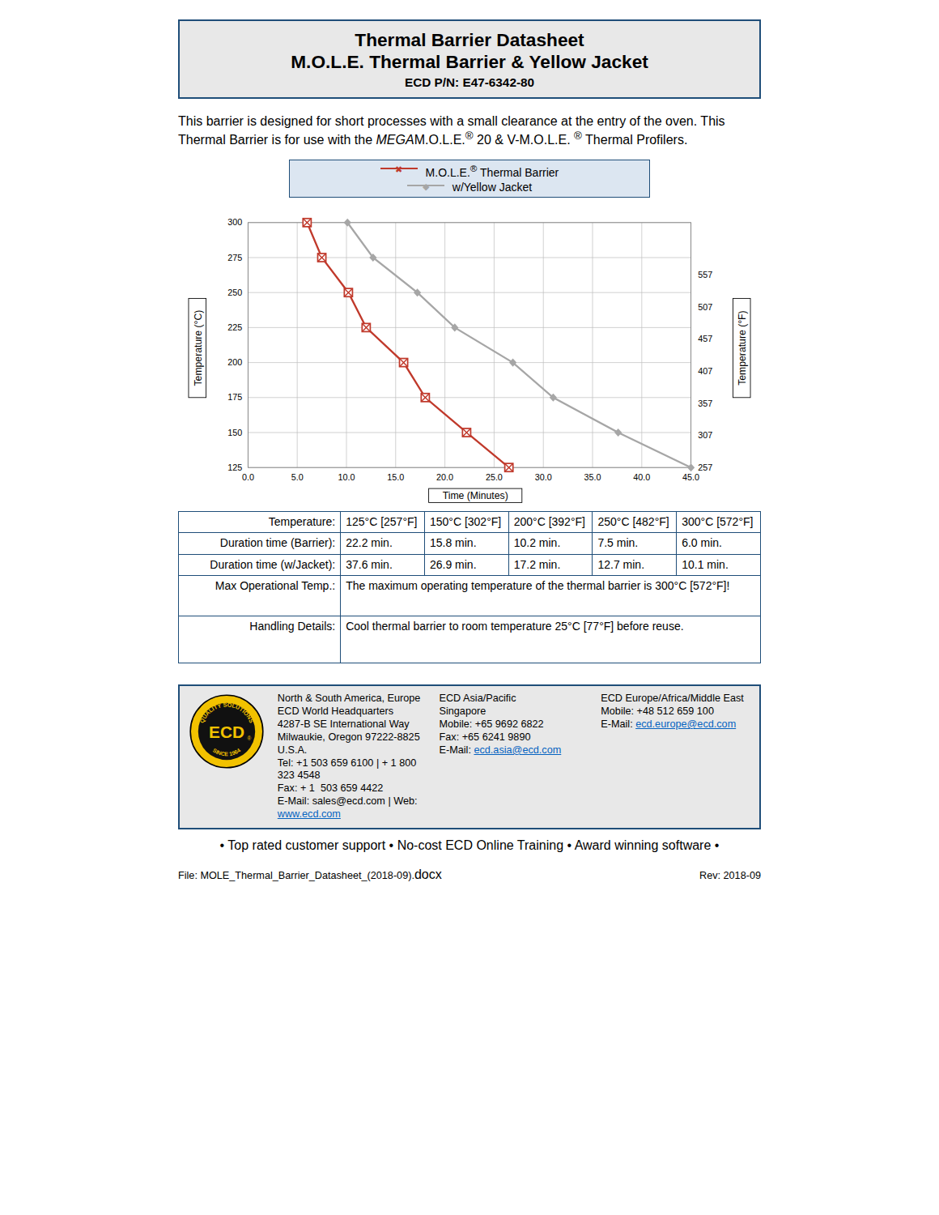Thermal Barrier Datasheet
M.O.L.E. Thermal Barrier & Yellow Jacket
ECD P/N: E47-6342-80
This barrier is designed for short processes with a small clearance at the entry of the oven. This Thermal Barrier is for use with the MEGAM.O.L.E.® 20 & V-M.O.L.E. ® Thermal Profilers.
✖ M.O.L.E.® Thermal Barrier ◆ w/Yellow Jacket
125 150 175 200 225 250 275 300 257 307 357 407 457 507 557 0.0 5.0 10.0 15.0 20.0 25.0 30.0 35.0 40.0 45.0 Temperature (°C) Temperature (°F) Time (Minutes) points (min, °C): (10.1,300) (12.7,275) (17.2,250) (21.0,225) (26.9,200) (31.0,175) (37.6,150) (45.0,125)
| Temperature: | 125°C [257°F] | 150°C [302°F] | 200°C [392°F] | 250°C [482°F] | 300°C [572°F] |
| Duration time (Barrier): | 22.2 min. | 15.8 min. | 10.2 min. | 7.5 min. | 6.0 min. |
| Duration time (w/Jacket): | 37.6 min. | 26.9 min. | 17.2 min. | 12.7 min. | 10.1 min. |
| Max Operational Temp.: | The maximum operating temperature of the thermal barrier is 300°C [572°F]! |
| Handling Details: | Cool thermal barrier to room temperature 25°C [77°F] before reuse. |
QUALITY SOLUTIONS SINCE 1964 ECD ®
North & South America, Europe
ECD World Headquarters
4287-B SE International Way
Milwaukie, Oregon 97222-8825 U.S.A.
Tel: +1 503 659 6100 | + 1 800 323 4548
Fax: + 1 503 659 4422
E-Mail: sales@ecd.com | Web: www.ecd.com
ECD Asia/Pacific
Singapore
Mobile: +65 9692 6822
Fax: +65 6241 9890
E-Mail: ecd.asia@ecd.com
ECD Europe/Africa/Middle East
Mobile: +48 512 659 100
E-Mail: ecd.europe@ecd.com
• Top rated customer support • No-cost ECD Online Training • Award winning software •
File: MOLE_Thermal_Barrier_Datasheet_(2018-09).docx
Rev: 2018-09